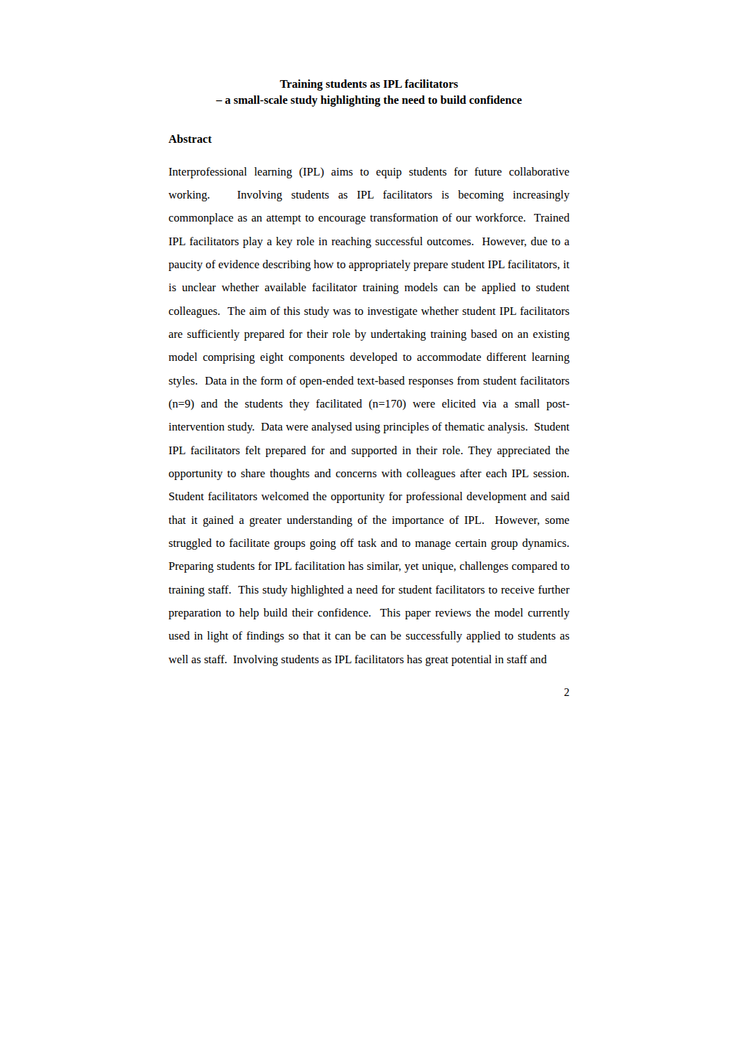Training students as IPL facilitators
– a small-scale study highlighting the need to build confidence
Abstract
Interprofessional learning (IPL) aims to equip students for future collaborative working. Involving students as IPL facilitators is becoming increasingly commonplace as an attempt to encourage transformation of our workforce. Trained IPL facilitators play a key role in reaching successful outcomes. However, due to a paucity of evidence describing how to appropriately prepare student IPL facilitators, it is unclear whether available facilitator training models can be applied to student colleagues. The aim of this study was to investigate whether student IPL facilitators are sufficiently prepared for their role by undertaking training based on an existing model comprising eight components developed to accommodate different learning styles. Data in the form of open-ended text-based responses from student facilitators (n=9) and the students they facilitated (n=170) were elicited via a small post-intervention study. Data were analysed using principles of thematic analysis. Student IPL facilitators felt prepared for and supported in their role. They appreciated the opportunity to share thoughts and concerns with colleagues after each IPL session. Student facilitators welcomed the opportunity for professional development and said that it gained a greater understanding of the importance of IPL. However, some struggled to facilitate groups going off task and to manage certain group dynamics. Preparing students for IPL facilitation has similar, yet unique, challenges compared to training staff. This study highlighted a need for student facilitators to receive further preparation to help build their confidence. This paper reviews the model currently used in light of findings so that it can be can be successfully applied to students as well as staff. Involving students as IPL facilitators has great potential in staff and
2